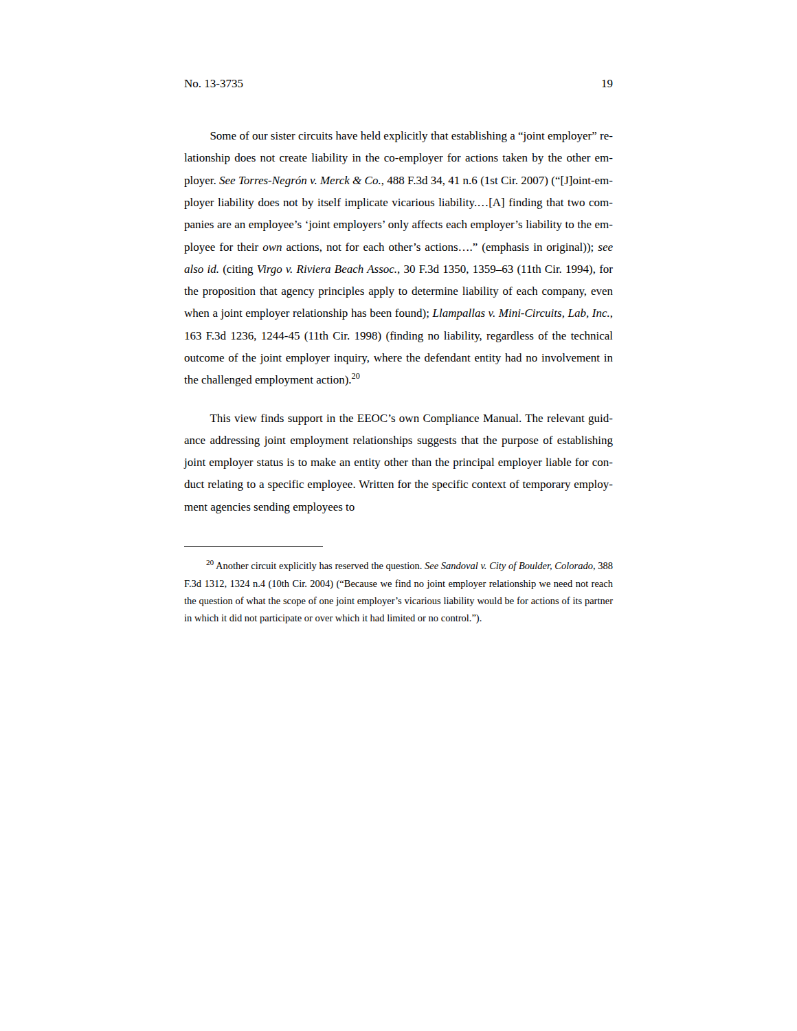No. 13-3735 19
Some of our sister circuits have held explicitly that establishing a “joint employer” relationship does not create liability in the co-employer for actions taken by the other employer. See Torres-Negrón v. Merck & Co., 488 F.3d 34, 41 n.6 (1st Cir. 2007) (“[J]oint-employer liability does not by itself implicate vicarious liability.…[A] finding that two companies are an employee’s ‘joint employers’ only affects each employer’s liability to the employee for their own actions, not for each other’s actions….” (emphasis in original)); see also id. (citing Virgo v. Riviera Beach Assoc., 30 F.3d 1350, 1359–63 (11th Cir. 1994), for the proposition that agency principles apply to determine liability of each company, even when a joint employer relationship has been found); Llampallas v. Mini-Circuits, Lab, Inc., 163 F.3d 1236, 1244-45 (11th Cir. 1998) (finding no liability, regardless of the technical outcome of the joint employer inquiry, where the defendant entity had no involvement in the challenged employment action).20
This view finds support in the EEOC’s own Compliance Manual. The relevant guidance addressing joint employment relationships suggests that the purpose of establishing joint employer status is to make an entity other than the principal employer liable for conduct relating to a specific employee. Written for the specific context of temporary employment agencies sending employees to
20 Another circuit explicitly has reserved the question. See Sandoval v. City of Boulder, Colorado, 388 F.3d 1312, 1324 n.4 (10th Cir. 2004) (“Because we find no joint employer relationship we need not reach the question of what the scope of one joint employer’s vicarious liability would be for actions of its partner in which it did not participate or over which it had limited or no control.”).